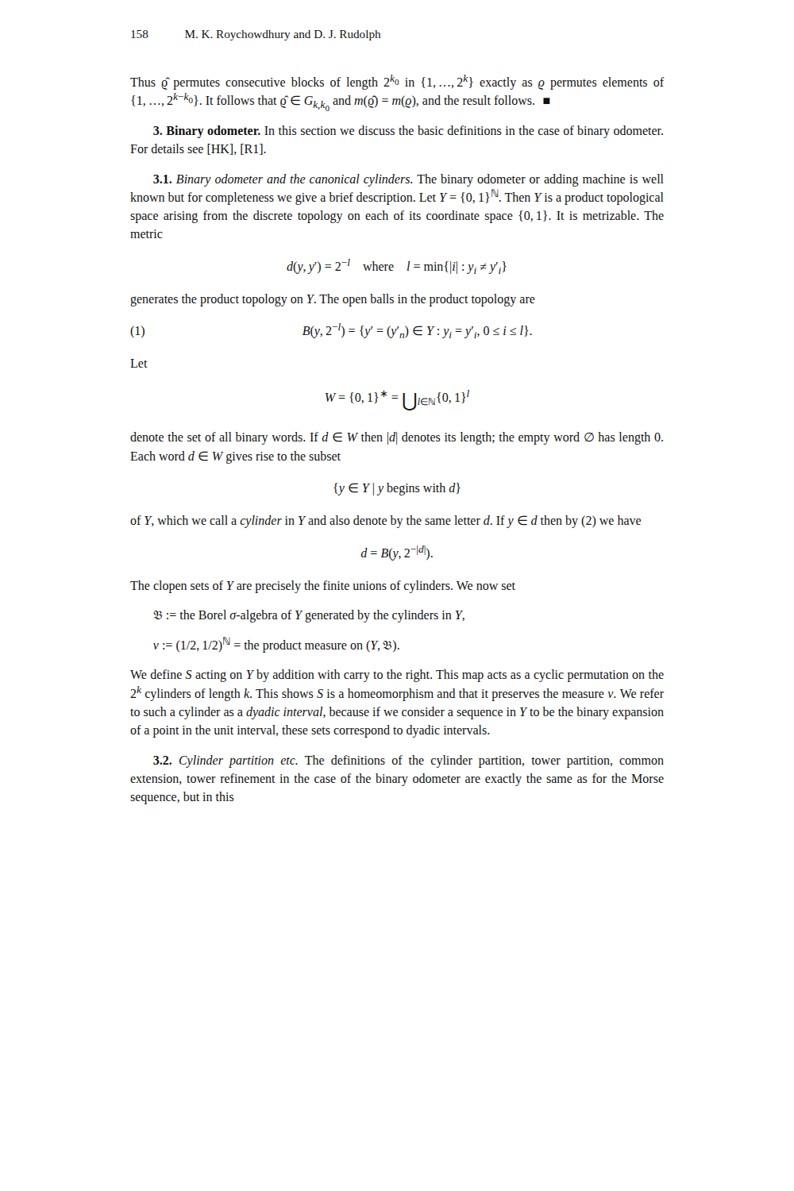158 M. K. Roychowdhury and D. J. Rudolph
Thus ϱ̂ permutes consecutive blocks of length 2k0 in {1, …, 2k} exactly as ϱ permutes elements of {1, …, 2k−k0}. It follows that ϱ̂ ∈ Gk,k0 and m(ϱ̂) = m(ϱ), and the result follows. ■
3. Binary odometer. In this section we discuss the basic definitions in the case of binary odometer. For details see [HK], [R1].
3.1. Binary odometer and the canonical cylinders. The binary odometer or adding machine is well known but for completeness we give a brief description. Let Y = {0, 1}ℕ. Then Y is a product topological space arising from the discrete topology on each of its coordinate space {0, 1}. It is metrizable. The metric
d(y, y′) = 2−l where l = min{|i| : yi ≠ y′i}
generates the product topology on Y. The open balls in the product topology are
(1) B(y, 2−l) = {y′ = (y′n) ∈ Y : yi = y′i, 0 ≤ i ≤ l}.
Let
W = {0, 1}∗ = ⋃l∈ℕ{0, 1}l
denote the set of all binary words. If d ∈ W then |d| denotes its length; the empty word ∅ has length 0. Each word d ∈ W gives rise to the subset
{y ∈ Y | y begins with d}
of Y, which we call a cylinder in Y and also denote by the same letter d. If y ∈ d then by (2) we have
d = B(y, 2−|d|).
The clopen sets of Y are precisely the finite unions of cylinders. We now set
𝔅 := the Borel σ-algebra of Y generated by the cylinders in Y,
ν := (1/2, 1/2)ℕ = the product measure on (Y, 𝔅).
We define S acting on Y by addition with carry to the right. This map acts as a cyclic permutation on the 2k cylinders of length k. This shows S is a homeomorphism and that it preserves the measure ν. We refer to such a cylinder as a dyadic interval, because if we consider a sequence in Y to be the binary expansion of a point in the unit interval, these sets correspond to dyadic intervals.
3.2. Cylinder partition etc. The definitions of the cylinder partition, tower partition, common extension, tower refinement in the case of the binary odometer are exactly the same as for the Morse sequence, but in this